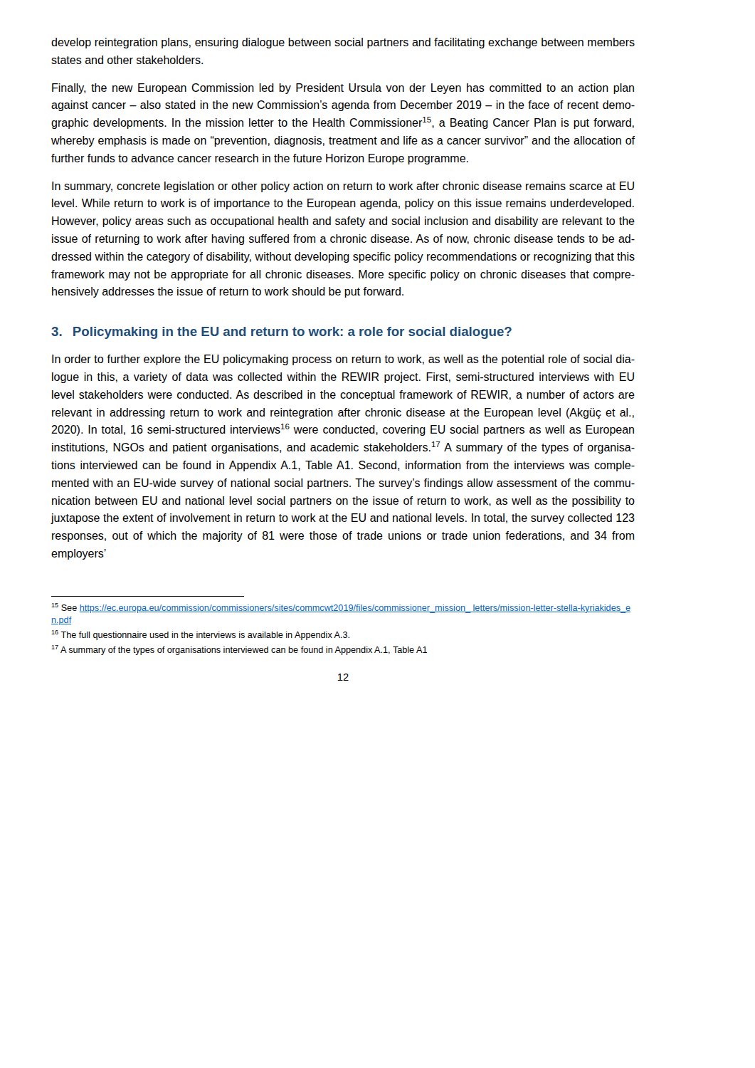develop reintegration plans, ensuring dialogue between social partners and facilitating exchange between members states and other stakeholders.
Finally, the new European Commission led by President Ursula von der Leyen has committed to an action plan against cancer – also stated in the new Commission’s agenda from December 2019 – in the face of recent demographic developments. In the mission letter to the Health Commissioner15, a Beating Cancer Plan is put forward, whereby emphasis is made on “prevention, diagnosis, treatment and life as a cancer survivor” and the allocation of further funds to advance cancer research in the future Horizon Europe programme.
In summary, concrete legislation or other policy action on return to work after chronic disease remains scarce at EU level. While return to work is of importance to the European agenda, policy on this issue remains underdeveloped. However, policy areas such as occupational health and safety and social inclusion and disability are relevant to the issue of returning to work after having suffered from a chronic disease. As of now, chronic disease tends to be addressed within the category of disability, without developing specific policy recommendations or recognizing that this framework may not be appropriate for all chronic diseases. More specific policy on chronic diseases that comprehensively addresses the issue of return to work should be put forward.
3. Policymaking in the EU and return to work: a role for social dialogue?
In order to further explore the EU policymaking process on return to work, as well as the potential role of social dialogue in this, a variety of data was collected within the REWIR project. First, semi-structured interviews with EU level stakeholders were conducted. As described in the conceptual framework of REWIR, a number of actors are relevant in addressing return to work and reintegration after chronic disease at the European level (Akgüç et al., 2020). In total, 16 semi-structured interviews16 were conducted, covering EU social partners as well as European institutions, NGOs and patient organisations, and academic stakeholders.17 A summary of the types of organisations interviewed can be found in Appendix A.1, Table A1. Second, information from the interviews was complemented with an EU-wide survey of national social partners. The survey’s findings allow assessment of the communication between EU and national level social partners on the issue of return to work, as well as the possibility to juxtapose the extent of involvement in return to work at the EU and national levels. In total, the survey collected 123 responses, out of which the majority of 81 were those of trade unions or trade union federations, and 34 from employers’
15 See https://ec.europa.eu/commission/commissioners/sites/commcwt2019/files/commissioner_mission_ letters/mission-letter-stella-kyriakides_en.pdf
16 The full questionnaire used in the interviews is available in Appendix A.3.
17 A summary of the types of organisations interviewed can be found in Appendix A.1, Table A1
12